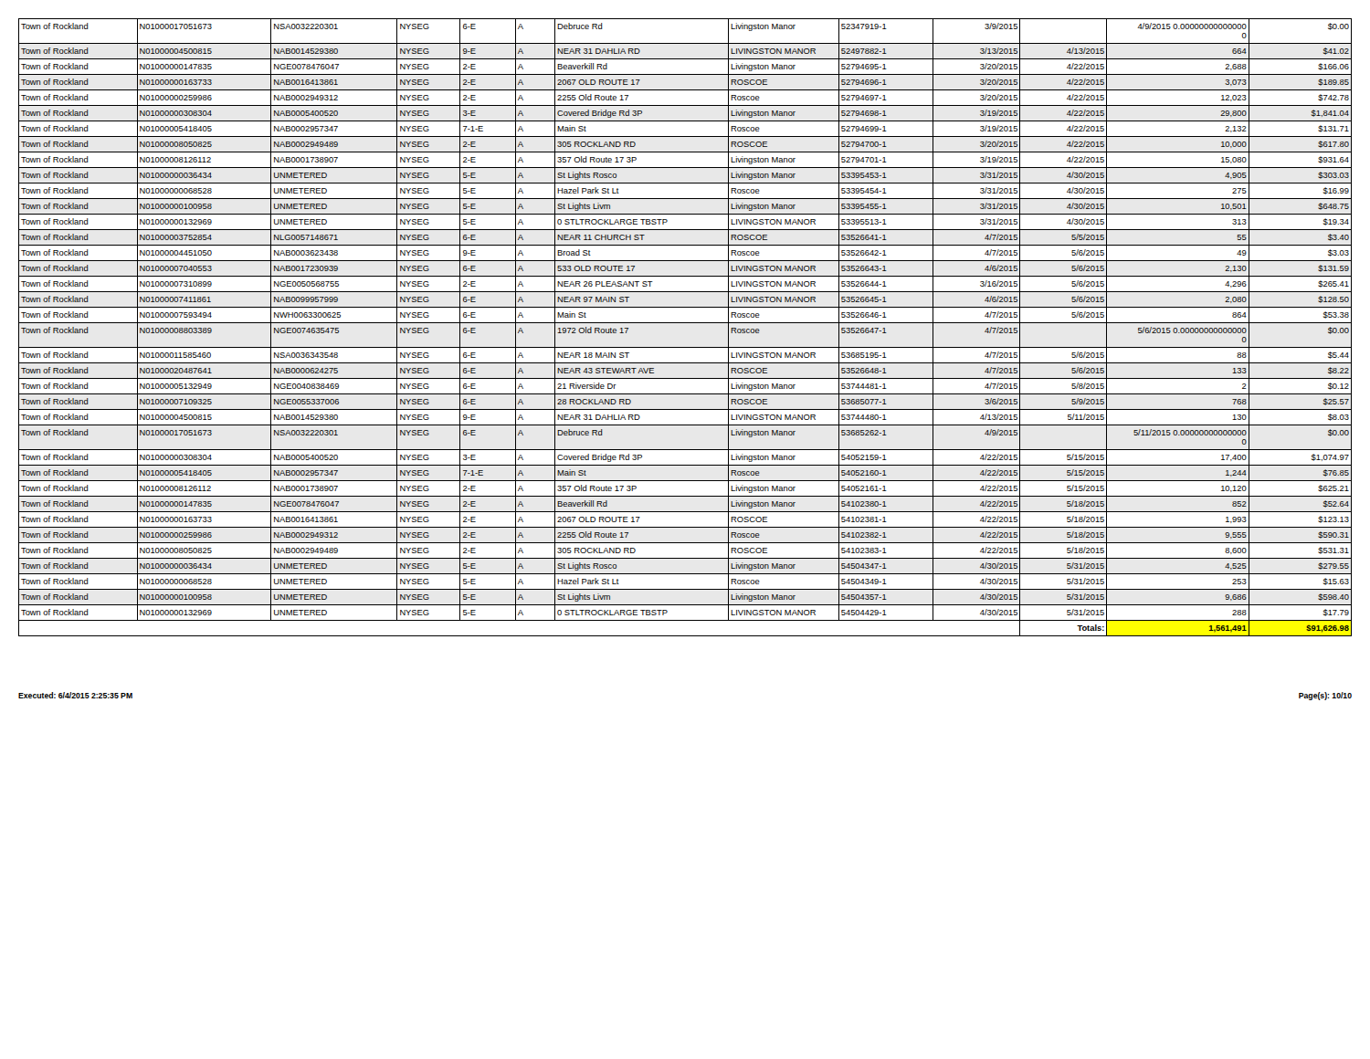| Town of Rockland | N01000017051673 | NSA0032220301 | NYSEG | 6-E | A | Debruce Rd | Livingston Manor | 52347919-1 | 3/9/2015 | | 4/9/2015 0.00000000000000 0 | $0.00 |
| Town of Rockland | N01000004500815 | NAB0014529380 | NYSEG | 9-E | A | NEAR 31 DAHLIA RD | LIVINGSTON MANOR | 52497882-1 | 3/13/2015 | 4/13/2015 | 664 | $41.02 |
| Town of Rockland | N01000000147835 | NGE0078476047 | NYSEG | 2-E | A | Beaverkill Rd | Livingston Manor | 52794695-1 | 3/20/2015 | 4/22/2015 | 2,688 | $166.06 |
| Town of Rockland | N01000000163733 | NAB0016413861 | NYSEG | 2-E | A | 2067 OLD ROUTE 17 | ROSCOE | 52794696-1 | 3/20/2015 | 4/22/2015 | 3,073 | $189.85 |
| Town of Rockland | N01000000259986 | NAB0002949312 | NYSEG | 2-E | A | 2255 Old Route 17 | Roscoe | 52794697-1 | 3/20/2015 | 4/22/2015 | 12,023 | $742.78 |
| Town of Rockland | N01000000308304 | NAB0005400520 | NYSEG | 3-E | A | Covered Bridge Rd 3P | Livingston Manor | 52794698-1 | 3/19/2015 | 4/22/2015 | 29,800 | $1,841.04 |
| Town of Rockland | N01000005418405 | NAB0002957347 | NYSEG | 7-1-E | A | Main St | Roscoe | 52794699-1 | 3/19/2015 | 4/22/2015 | 2,132 | $131.71 |
| Town of Rockland | N01000008050825 | NAB0002949489 | NYSEG | 2-E | A | 305 ROCKLAND RD | ROSCOE | 52794700-1 | 3/20/2015 | 4/22/2015 | 10,000 | $617.80 |
| Town of Rockland | N01000008126112 | NAB0001738907 | NYSEG | 2-E | A | 357 Old Route 17 3P | Livingston Manor | 52794701-1 | 3/19/2015 | 4/22/2015 | 15,080 | $931.64 |
| Town of Rockland | N01000000036434 | UNMETERED | NYSEG | 5-E | A | St Lights Rosco | Livingston Manor | 53395453-1 | 3/31/2015 | 4/30/2015 | 4,905 | $303.03 |
| Town of Rockland | N01000000068528 | UNMETERED | NYSEG | 5-E | A | Hazel Park St Lt | Roscoe | 53395454-1 | 3/31/2015 | 4/30/2015 | 275 | $16.99 |
| Town of Rockland | N01000000100958 | UNMETERED | NYSEG | 5-E | A | St Lights Livm | Livingston Manor | 53395455-1 | 3/31/2015 | 4/30/2015 | 10,501 | $648.75 |
| Town of Rockland | N01000000132969 | UNMETERED | NYSEG | 5-E | A | 0 STLTROCKLARGE TBSTP | LIVINGSTON MANOR | 53395513-1 | 3/31/2015 | 4/30/2015 | 313 | $19.34 |
| Town of Rockland | N01000003752854 | NLG0057148671 | NYSEG | 6-E | A | NEAR 11 CHURCH ST | ROSCOE | 53526641-1 | 4/7/2015 | 5/5/2015 | 55 | $3.40 |
| Town of Rockland | N01000004451050 | NAB0003623438 | NYSEG | 9-E | A | Broad St | Roscoe | 53526642-1 | 4/7/2015 | 5/6/2015 | 49 | $3.03 |
| Town of Rockland | N01000007040553 | NAB0017230939 | NYSEG | 6-E | A | 533 OLD ROUTE 17 | LIVINGSTON MANOR | 53526643-1 | 4/6/2015 | 5/6/2015 | 2,130 | $131.59 |
| Town of Rockland | N01000007310899 | NGE0050568755 | NYSEG | 2-E | A | NEAR 26 PLEASANT ST | LIVINGSTON MANOR | 53526644-1 | 3/16/2015 | 5/6/2015 | 4,296 | $265.41 |
| Town of Rockland | N01000007411861 | NAB0099957999 | NYSEG | 6-E | A | NEAR 97 MAIN ST | LIVINGSTON MANOR | 53526645-1 | 4/6/2015 | 5/6/2015 | 2,080 | $128.50 |
| Town of Rockland | N01000007593494 | NWH0063300625 | NYSEG | 6-E | A | Main St | Roscoe | 53526646-1 | 4/7/2015 | 5/6/2015 | 864 | $53.38 |
| Town of Rockland | N01000008803389 | NGE0074635475 | NYSEG | 6-E | A | 1972 Old Route 17 | Roscoe | 53526647-1 | 4/7/2015 | | 5/6/2015 0.00000000000000 0 | $0.00 |
| Town of Rockland | N01000011585460 | NSA0036343548 | NYSEG | 6-E | A | NEAR 18 MAIN ST | LIVINGSTON MANOR | 53685195-1 | 4/7/2015 | 5/6/2015 | 88 | $5.44 |
| Town of Rockland | N01000020487641 | NAB0000624275 | NYSEG | 6-E | A | NEAR 43 STEWART AVE | ROSCOE | 53526648-1 | 4/7/2015 | 5/6/2015 | 133 | $8.22 |
| Town of Rockland | N01000005132949 | NGE0040838469 | NYSEG | 6-E | A | 21 Riverside Dr | Livingston Manor | 53744481-1 | 4/7/2015 | 5/8/2015 | 2 | $0.12 |
| Town of Rockland | N01000007109325 | NGE0055337006 | NYSEG | 6-E | A | 28 ROCKLAND RD | ROSCOE | 53685077-1 | 3/6/2015 | 5/9/2015 | 768 | $25.57 |
| Town of Rockland | N01000004500815 | NAB0014529380 | NYSEG | 9-E | A | NEAR 31 DAHLIA RD | LIVINGSTON MANOR | 53744480-1 | 4/13/2015 | 5/11/2015 | 130 | $8.03 |
| Town of Rockland | N01000017051673 | NSA0032220301 | NYSEG | 6-E | A | Debruce Rd | Livingston Manor | 53685262-1 | 4/9/2015 | | 5/11/2015 0.00000000000000 0 | $0.00 |
| Town of Rockland | N01000000308304 | NAB0005400520 | NYSEG | 3-E | A | Covered Bridge Rd 3P | Livingston Manor | 54052159-1 | 4/22/2015 | 5/15/2015 | 17,400 | $1,074.97 |
| Town of Rockland | N01000005418405 | NAB0002957347 | NYSEG | 7-1-E | A | Main St | Roscoe | 54052160-1 | 4/22/2015 | 5/15/2015 | 1,244 | $76.85 |
| Town of Rockland | N01000008126112 | NAB0001738907 | NYSEG | 2-E | A | 357 Old Route 17 3P | Livingston Manor | 54052161-1 | 4/22/2015 | 5/15/2015 | 10,120 | $625.21 |
| Town of Rockland | N01000000147835 | NGE0078476047 | NYSEG | 2-E | A | Beaverkill Rd | Livingston Manor | 54102380-1 | 4/22/2015 | 5/18/2015 | 852 | $52.64 |
| Town of Rockland | N01000000163733 | NAB0016413861 | NYSEG | 2-E | A | 2067 OLD ROUTE 17 | ROSCOE | 54102381-1 | 4/22/2015 | 5/18/2015 | 1,993 | $123.13 |
| Town of Rockland | N01000000259986 | NAB0002949312 | NYSEG | 2-E | A | 2255 Old Route 17 | Roscoe | 54102382-1 | 4/22/2015 | 5/18/2015 | 9,555 | $590.31 |
| Town of Rockland | N01000008050825 | NAB0002949489 | NYSEG | 2-E | A | 305 ROCKLAND RD | ROSCOE | 54102383-1 | 4/22/2015 | 5/18/2015 | 8,600 | $531.31 |
| Town of Rockland | N01000000036434 | UNMETERED | NYSEG | 5-E | A | St Lights Rosco | Livingston Manor | 54504347-1 | 4/30/2015 | 5/31/2015 | 4,525 | $279.55 |
| Town of Rockland | N01000000068528 | UNMETERED | NYSEG | 5-E | A | Hazel Park St Lt | Roscoe | 54504349-1 | 4/30/2015 | 5/31/2015 | 253 | $15.63 |
| Town of Rockland | N01000000100958 | UNMETERED | NYSEG | 5-E | A | St Lights Livm | Livingston Manor | 54504357-1 | 4/30/2015 | 5/31/2015 | 9,686 | $598.40 |
| Town of Rockland | N01000000132969 | UNMETERED | NYSEG | 5-E | A | 0 STLTROCKLARGE TBSTP | LIVINGSTON MANOR | 54504429-1 | 4/30/2015 | 5/31/2015 | 288 | $17.79 |
| | Totals: | 1,561,491 | $91,626.98 |
Executed: 6/4/2015 2:25:35 PM Page(s): 10/10